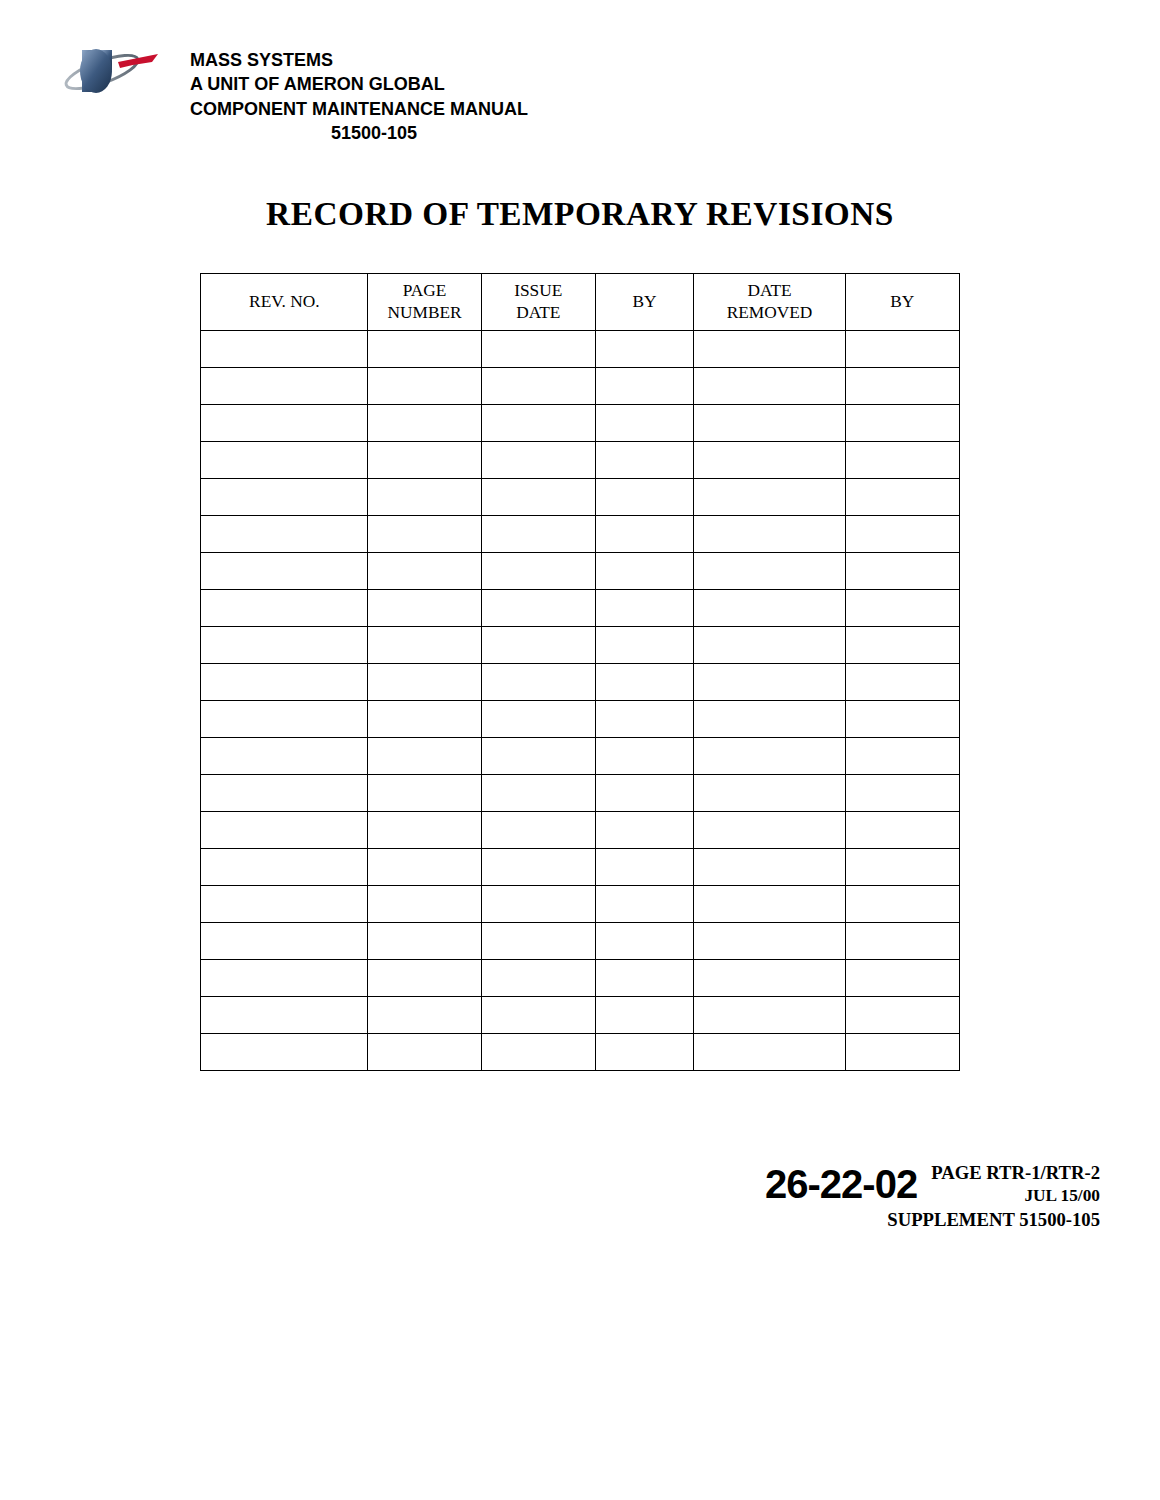MASS SYSTEMS
A UNIT OF AMERON GLOBAL
COMPONENT MAINTENANCE MANUAL
51500-105
RECORD OF TEMPORARY REVISIONS
| REV. NO. | PAGE NUMBER | ISSUE DATE | BY | DATE REMOVED | BY |
| --- | --- | --- | --- | --- | --- |
26-22-02
PAGE RTR-1/RTR-2
JUL 15/00
SUPPLEMENT 51500-105